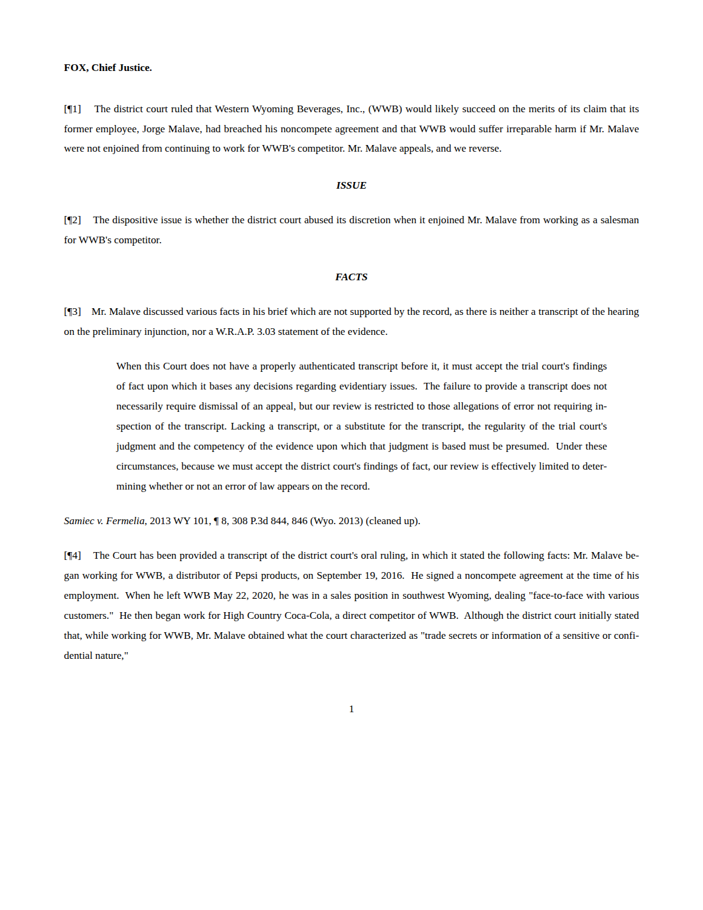FOX, Chief Justice.
[¶1] The district court ruled that Western Wyoming Beverages, Inc., (WWB) would likely succeed on the merits of its claim that its former employee, Jorge Malave, had breached his noncompete agreement and that WWB would suffer irreparable harm if Mr. Malave were not enjoined from continuing to work for WWB's competitor. Mr. Malave appeals, and we reverse.
ISSUE
[¶2] The dispositive issue is whether the district court abused its discretion when it enjoined Mr. Malave from working as a salesman for WWB's competitor.
FACTS
[¶3] Mr. Malave discussed various facts in his brief which are not supported by the record, as there is neither a transcript of the hearing on the preliminary injunction, nor a W.R.A.P. 3.03 statement of the evidence.
When this Court does not have a properly authenticated transcript before it, it must accept the trial court's findings of fact upon which it bases any decisions regarding evidentiary issues. The failure to provide a transcript does not necessarily require dismissal of an appeal, but our review is restricted to those allegations of error not requiring inspection of the transcript. Lacking a transcript, or a substitute for the transcript, the regularity of the trial court's judgment and the competency of the evidence upon which that judgment is based must be presumed. Under these circumstances, because we must accept the district court's findings of fact, our review is effectively limited to determining whether or not an error of law appears on the record.
Samiec v. Fermelia, 2013 WY 101, ¶ 8, 308 P.3d 844, 846 (Wyo. 2013) (cleaned up).
[¶4] The Court has been provided a transcript of the district court's oral ruling, in which it stated the following facts: Mr. Malave began working for WWB, a distributor of Pepsi products, on September 19, 2016. He signed a noncompete agreement at the time of his employment. When he left WWB May 22, 2020, he was in a sales position in southwest Wyoming, dealing "face-to-face with various customers." He then began work for High Country Coca-Cola, a direct competitor of WWB. Although the district court initially stated that, while working for WWB, Mr. Malave obtained what the court characterized as "trade secrets or information of a sensitive or confidential nature,"
1